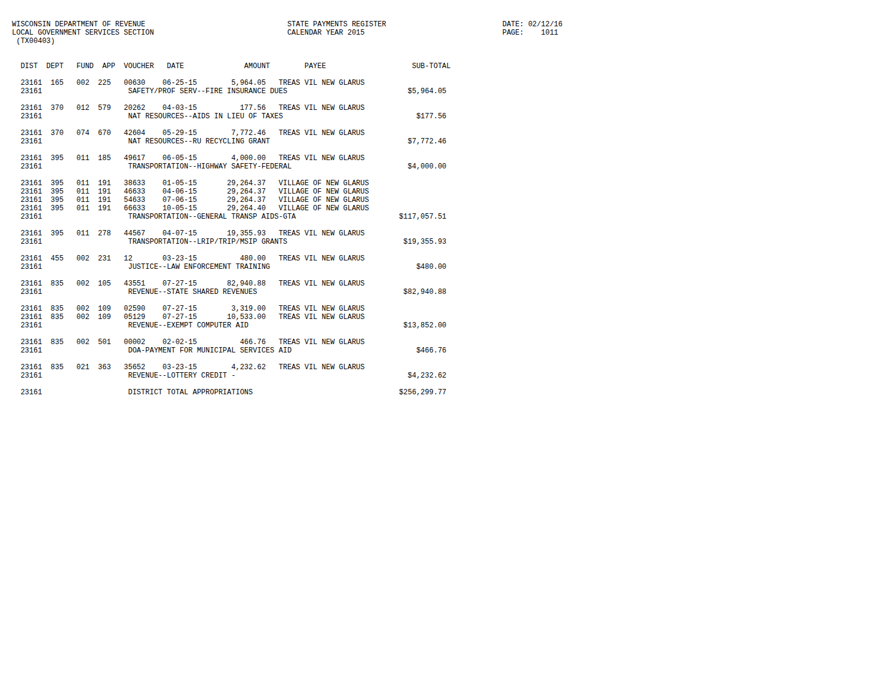WISCONSIN DEPARTMENT OF REVENUE STATE PAYMENTS REGISTER DATE: 02/12/16 LOCAL GOVERNMENT SERVICES SECTION CALENDAR YEAR 2015 PAGE: 1011 (TX00403) DIST DEPT FUND APP VOUCHER DATE AMOUNT PAYEE SUB-TOTAL 23161 165 002 225 00630 06-25-15 5,964.05 TREAS VIL NEW GLARUS 23161 SAFETY/PROF SERV--FIRE INSURANCE DUES $5,964.05 23161 370 012 579 20262 04-03-15 177.56 TREAS VIL NEW GLARUS 23161 NAT RESOURCES--AIDS IN LIEU OF TAXES $177.56 23161 370 074 670 42604 05-29-15 7,772.46 TREAS VIL NEW GLARUS 23161 NAT RESOURCES--RU RECYCLING GRANT $7,772.46 23161 395 011 185 49617 06-05-15 4,000.00 TREAS VIL NEW GLARUS 23161 TRANSPORTATION--HIGHWAY SAFETY-FEDERAL $4,000.00 23161 395 011 191 38633 01-05-15 29,264.37 VILLAGE OF NEW GLARUS 23161 395 011 191 46633 04-06-15 29,264.37 VILLAGE OF NEW GLARUS 23161 395 011 191 54633 07-06-15 29,264.37 VILLAGE OF NEW GLARUS 23161 395 011 191 66633 10-05-15 29,264.40 VILLAGE OF NEW GLARUS 23161 TRANSPORTATION--GENERAL TRANSP AIDS-GTA $117,057.51 23161 395 011 278 44567 04-07-15 19,355.93 TREAS VIL NEW GLARUS 23161 TRANSPORTATION--LRIP/TRIP/MSIP GRANTS $19,355.93 23161 455 002 231 12 03-23-15 480.00 TREAS VIL NEW GLARUS 23161 JUSTICE--LAW ENFORCEMENT TRAINING $480.00 23161 835 002 105 43551 07-27-15 82,940.88 TREAS VIL NEW GLARUS 23161 REVENUE--STATE SHARED REVENUES $82,940.88 23161 835 002 109 02590 07-27-15 3,319.00 TREAS VIL NEW GLARUS 23161 835 002 109 05129 07-27-15 10,533.00 TREAS VIL NEW GLARUS 23161 REVENUE--EXEMPT COMPUTER AID $13,852.00 23161 835 002 501 00002 02-02-15 466.76 TREAS VIL NEW GLARUS 23161 DOA-PAYMENT FOR MUNICIPAL SERVICES AID $466.76 23161 835 021 363 35652 03-23-15 4,232.62 TREAS VIL NEW GLARUS 23161 REVENUE--LOTTERY CREDIT - $4,232.62 23161 DISTRICT TOTAL APPROPRIATIONS $256,299.77